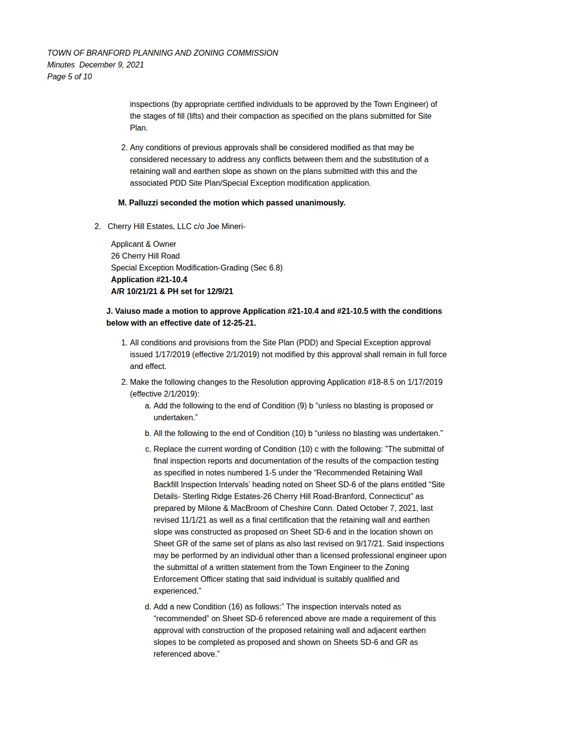TOWN OF BRANFORD PLANNING AND ZONING COMMISSION
Minutes December 9, 2021
Page 5 of 10
inspections (by appropriate certified individuals to be approved by the Town Engineer) of the stages of fill (lifts) and their compaction as specified on the plans submitted for Site Plan.
Any conditions of previous approvals shall be considered modified as that may be considered necessary to address any conflicts between them and the substitution of a retaining wall and earthen slope as shown on the plans submitted with this and the associated PDD Site Plan/Special Exception modification application.
M. Palluzzi seconded the motion which passed unanimously.
2. Cherry Hill Estates, LLC c/o Joe Mineri-
Applicant & Owner
26 Cherry Hill Road
Special Exception Modification-Grading (Sec 6.8)
Application #21-10.4
A/R 10/21/21 & PH set for 12/9/21
J. Vaiuso made a motion to approve Application #21-10.4 and #21-10.5 with the conditions below with an effective date of 12-25-21.
All conditions and provisions from the Site Plan (PDD) and Special Exception approval issued 1/17/2019 (effective 2/1/2019) not modified by this approval shall remain in full force and effect.
Make the following changes to the Resolution approving Application #18-8.5 on 1/17/2019 (effective 2/1/2019):
Add the following to the end of Condition (9) b “unless no blasting is proposed or undertaken.”
All the following to the end of Condition (10) b “unless no blasting was undertaken.”
Replace the current wording of Condition (10) c with the following: ”The submittal of final inspection reports and documentation of the results of the compaction testing as specified in notes numbered 1-5 under the “Recommended Retaining Wall Backfill Inspection Intervals’ heading noted on Sheet SD-6 of the plans entitled “Site Details- Sterling Ridge Estates-26 Cherry Hill Road-Branford, Connecticut” as prepared by Milone & MacBroom of Cheshire Conn. Dated October 7, 2021, last revised 11/1/21 as well as a final certification that the retaining wall and earthen slope was constructed as proposed on Sheet SD-6 and in the location shown on Sheet GR of the same set of plans as also last revised on 9/17/21. Said inspections may be performed by an individual other than a licensed professional engineer upon the submittal of a written statement from the Town Engineer to the Zoning Enforcement Officer stating that said individual is suitably qualified and experienced.”
Add a new Condition (16) as follows:” The inspection intervals noted as “recommended” on Sheet SD-6 referenced above are made a requirement of this approval with construction of the proposed retaining wall and adjacent earthen slopes to be completed as proposed and shown on Sheets SD-6 and GR as referenced above.”